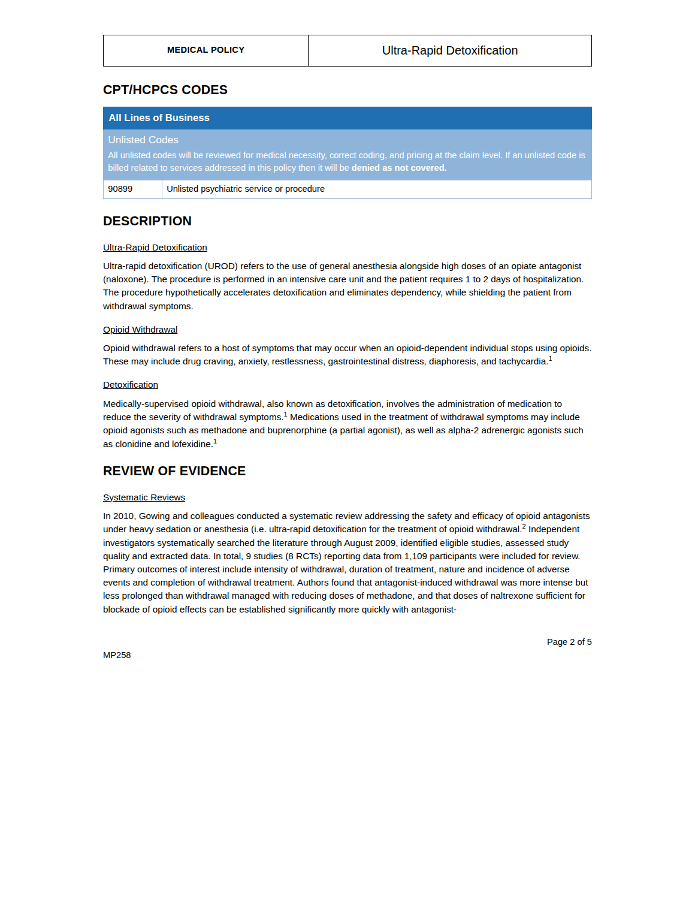| MEDICAL POLICY | Ultra-Rapid Detoxification |
CPT/HCPCS CODES
| All Lines of Business |
| Unlisted Codes All unlisted codes will be reviewed for medical necessity, correct coding, and pricing at the claim level. If an unlisted code is billed related to services addressed in this policy then it will be denied as not covered. |
| 90899 | Unlisted psychiatric service or procedure |
DESCRIPTION
Ultra-Rapid Detoxification
Ultra-rapid detoxification (UROD) refers to the use of general anesthesia alongside high doses of an opiate antagonist (naloxone). The procedure is performed in an intensive care unit and the patient requires 1 to 2 days of hospitalization. The procedure hypothetically accelerates detoxification and eliminates dependency, while shielding the patient from withdrawal symptoms.
Opioid Withdrawal
Opioid withdrawal refers to a host of symptoms that may occur when an opioid-dependent individual stops using opioids. These may include drug craving, anxiety, restlessness, gastrointestinal distress, diaphoresis, and tachycardia.1
Detoxification
Medically-supervised opioid withdrawal, also known as detoxification, involves the administration of medication to reduce the severity of withdrawal symptoms.1 Medications used in the treatment of withdrawal symptoms may include opioid agonists such as methadone and buprenorphine (a partial agonist), as well as alpha-2 adrenergic agonists such as clonidine and lofexidine.1
REVIEW OF EVIDENCE
Systematic Reviews
In 2010, Gowing and colleagues conducted a systematic review addressing the safety and efficacy of opioid antagonists under heavy sedation or anesthesia (i.e. ultra-rapid detoxification for the treatment of opioid withdrawal.2 Independent investigators systematically searched the literature through August 2009, identified eligible studies, assessed study quality and extracted data. In total, 9 studies (8 RCTs) reporting data from 1,109 participants were included for review. Primary outcomes of interest include intensity of withdrawal, duration of treatment, nature and incidence of adverse events and completion of withdrawal treatment. Authors found that antagonist-induced withdrawal was more intense but less prolonged than withdrawal managed with reducing doses of methadone, and that doses of naltrexone sufficient for blockade of opioid effects can be established significantly more quickly with antagonist-
Page 2 of 5
MP258